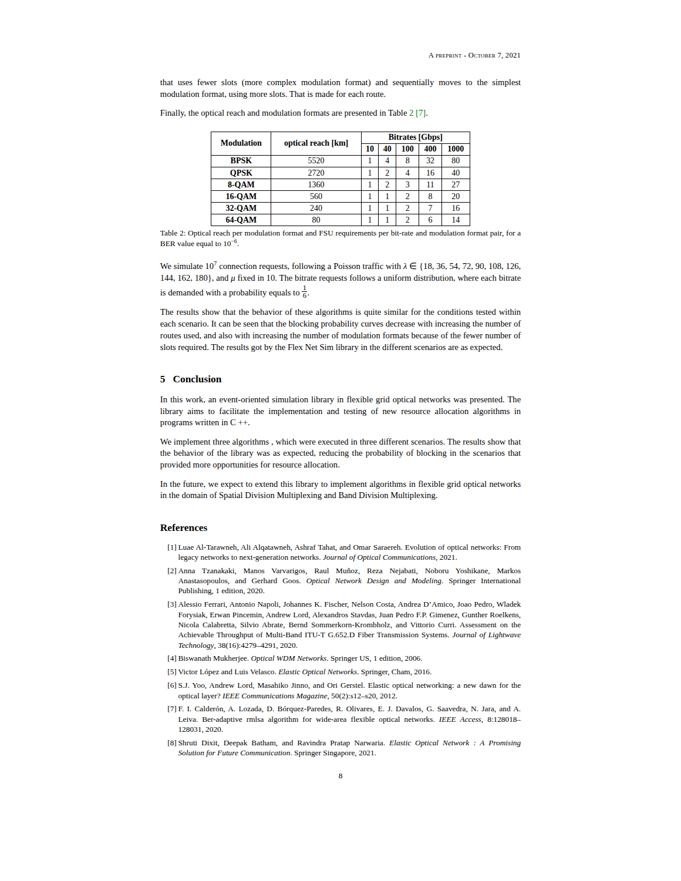A preprint - October 7, 2021
that uses fewer slots (more complex modulation format) and sequentially moves to the simplest modulation format, using more slots. That is made for each route.
Finally, the optical reach and modulation formats are presented in Table 2 [7].
| Modulation | optical reach [km] | Bitrates [Gbps] |
| --- | --- | --- |
| 10 | 40 | 100 | 400 | 1000 |
| BPSK | 5520 | 1 | 4 | 8 | 32 | 80 |
| QPSK | 2720 | 1 | 2 | 4 | 16 | 40 |
| 8-QAM | 1360 | 1 | 2 | 3 | 11 | 27 |
| 16-QAM | 560 | 1 | 1 | 2 | 8 | 20 |
| 32-QAM | 240 | 1 | 1 | 2 | 7 | 16 |
| 64-QAM | 80 | 1 | 1 | 2 | 6 | 14 |
Table 2: Optical reach per modulation format and FSU requirements per bit-rate and modulation format pair, for a BER value equal to 10−6.
We simulate 107 connection requests, following a Poisson traffic with λ ∈ {18, 36, 54, 72, 90, 108, 126, 144, 162, 180}, and μ fixed in 10. The bitrate requests follows a uniform distribution, where each bitrate is demanded with a probability equals to 16.
The results show that the behavior of these algorithms is quite similar for the conditions tested within each scenario. It can be seen that the blocking probability curves decrease with increasing the number of routes used, and also with increasing the number of modulation formats because of the fewer number of slots required. The results got by the Flex Net Sim library in the different scenarios are as expected.
5 Conclusion
In this work, an event-oriented simulation library in flexible grid optical networks was presented. The library aims to facilitate the implementation and testing of new resource allocation algorithms in programs written in C ++.
We implement three algorithms , which were executed in three different scenarios. The results show that the behavior of the library was as expected, reducing the probability of blocking in the scenarios that provided more opportunities for resource allocation.
In the future, we expect to extend this library to implement algorithms in flexible grid optical networks in the domain of Spatial Division Multiplexing and Band Division Multiplexing.
References
[1] Luae Al-Tarawneh, Ali Alqatawneh, Ashraf Tahat, and Omar Saraereh. Evolution of optical networks: From legacy networks to next-generation networks. Journal of Optical Communications, 2021.
[2] Anna Tzanakaki, Manos Varvarigos, Raul Muñoz, Reza Nejabati, Noboru Yoshikane, Markos Anastasopoulos, and Gerhard Goos. Optical Network Design and Modeling. Springer International Publishing, 1 edition, 2020.
[3] Alessio Ferrari, Antonio Napoli, Johannes K. Fischer, Nelson Costa, Andrea D’Amico, Joao Pedro, Wladek Forysiak, Erwan Pincemin, Andrew Lord, Alexandros Stavdas, Juan Pedro F.P. Gimenez, Gunther Roelkens, Nicola Calabretta, Silvio Abrate, Bernd Sommerkorn-Krombholz, and Vittorio Curri. Assessment on the Achievable Throughput of Multi-Band ITU-T G.652.D Fiber Transmission Systems. Journal of Lightwave Technology, 38(16):4279–4291, 2020.
[4] Biswanath Mukherjee. Optical WDM Networks. Springer US, 1 edition, 2006.
[5] Victor López and Luis Velasco. Elastic Optical Networks. Springer, Cham, 2016.
[6] S.J. Yoo, Andrew Lord, Masahiko Jinno, and Ori Gerstel. Elastic optical networking: a new dawn for the optical layer? IEEE Communications Magazine, 50(2):s12–s20, 2012.
[7] F. I. Calderón, A. Lozada, D. Bórquez-Paredes, R. Olivares, E. J. Davalos, G. Saavedra, N. Jara, and A. Leiva. Ber-adaptive rmlsa algorithm for wide-area flexible optical networks. IEEE Access, 8:128018–128031, 2020.
[8] Shruti Dixit, Deepak Batham, and Ravindra Pratap Narwaria. Elastic Optical Network : A Promising Solution for Future Communication. Springer Singapore, 2021.
8